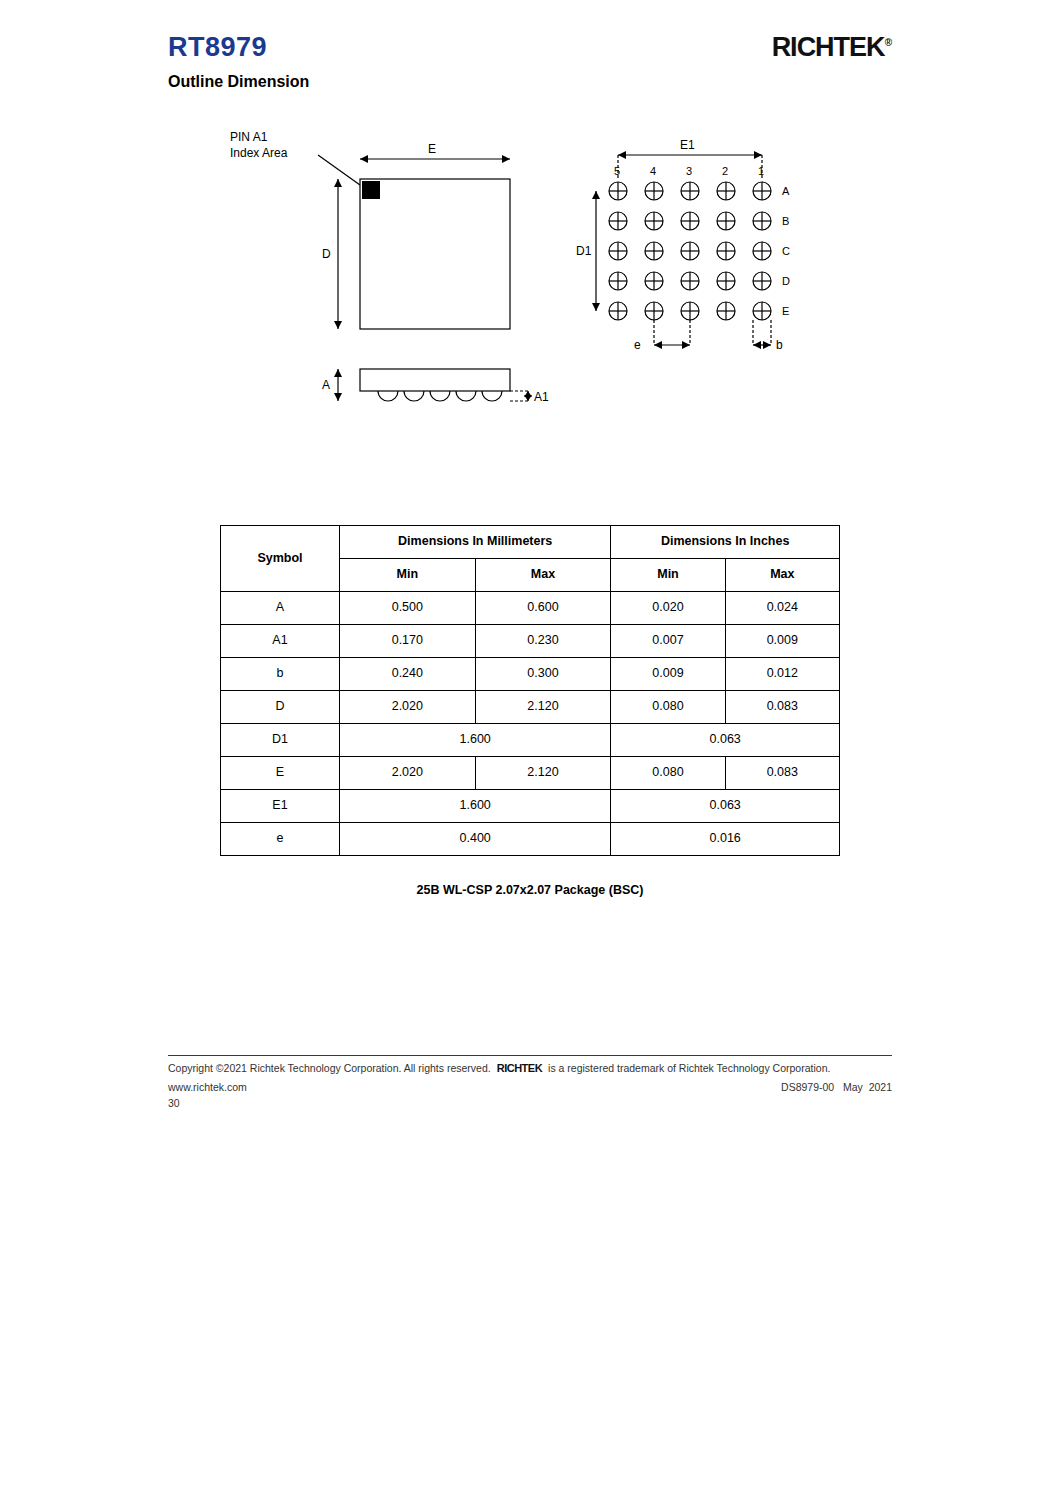RT8979
RICHTEK®
Outline Dimension
PIN A1 Index Area E D A A1 5 4 3 2 1 A B C D E E1 D1 e b
25B WL-CSP 2.07x2.07 Package (BSC)
| Symbol | Dimensions In Millimeters | Dimensions In Inches |
| --- | --- | --- |
| Min | Max | Min | Max |
| A | 0.500 | 0.600 | 0.020 | 0.024 |
| A1 | 0.170 | 0.230 | 0.007 | 0.009 |
| b | 0.240 | 0.300 | 0.009 | 0.012 |
| D | 2.020 | 2.120 | 0.080 | 0.083 |
| D1 | 1.600 | 0.063 |
| E | 2.020 | 2.120 | 0.080 | 0.083 |
| E1 | 1.600 | 0.063 |
| e | 0.400 | 0.016 |
Copyright ©2021 Richtek Technology Corporation. All rights reserved. RICHTEK is a registered trademark of Richtek Technology Corporation.
www.richtek.com DS8979-00 May 2021
30